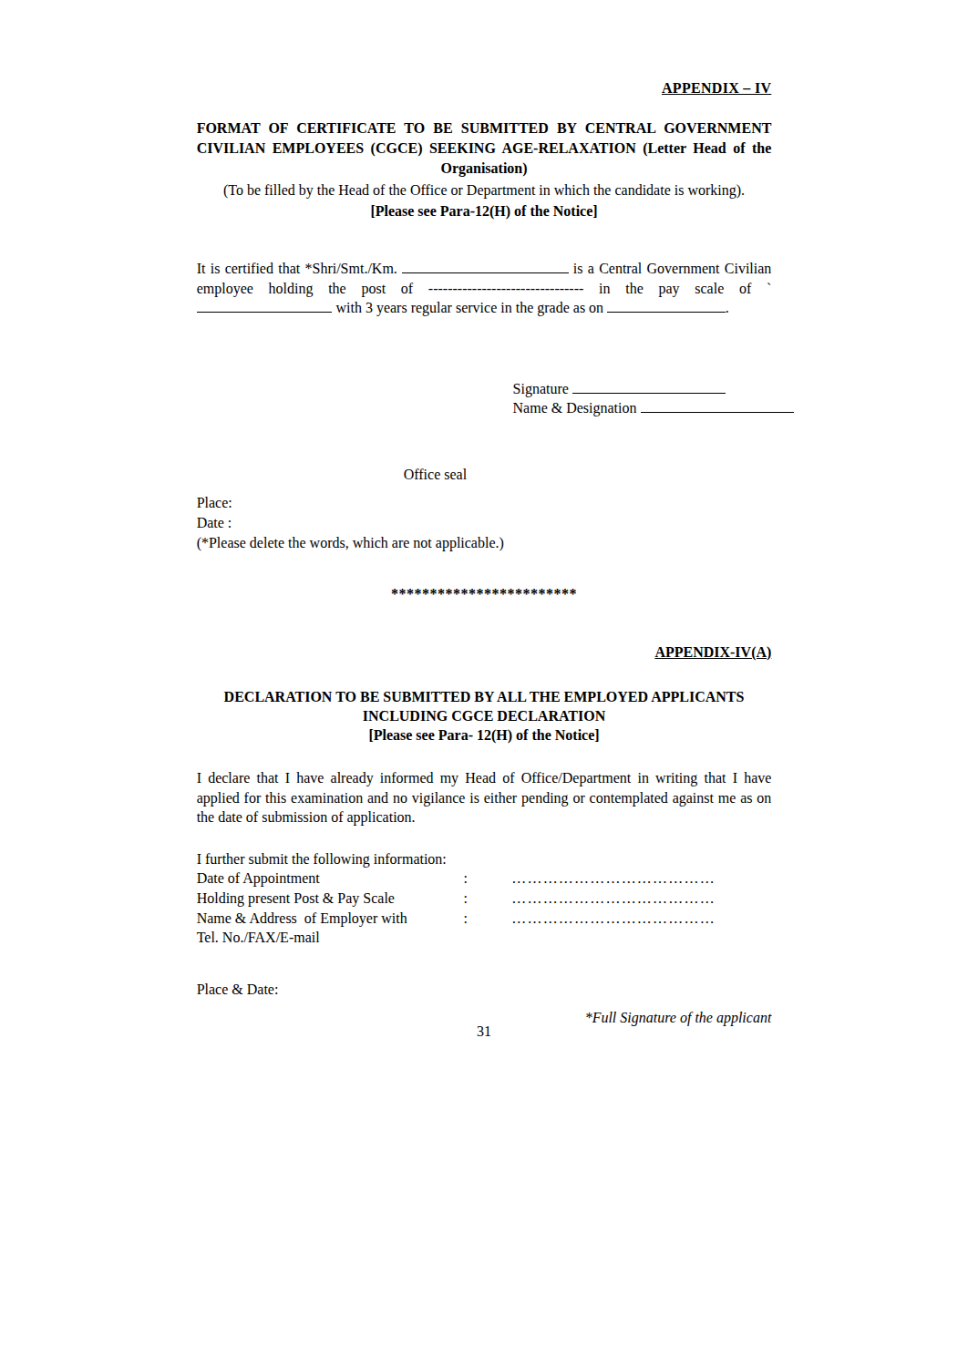APPENDIX – IV
FORMAT OF CERTIFICATE TO BE SUBMITTED BY CENTRAL GOVERNMENT CIVILIAN EMPLOYEES (CGCE) SEEKING AGE-RELAXATION (Letter Head of the Organisation)
(To be filled by the Head of the Office or Department in which the candidate is working).
[Please see Para-12(H) of the Notice]
It is certified that *Shri/Smt./Km. is a Central Government Civilian employee holding the post of -------------------------------- in the pay scale of ` with 3 years regular service in the grade as on .
Signature
Name & Designation
Office seal
Place:
Date :
(*Please delete the words, which are not applicable.)
************************
APPENDIX-IV(A)
DECLARATION TO BE SUBMITTED BY ALL THE EMPLOYED APPLICANTS INCLUDING CGCE DECLARATION [Please see Para- 12(H) of the Notice]
I declare that I have already informed my Head of Office/Department in writing that I have applied for this examination and no vigilance is either pending or contemplated against me as on the date of submission of application.
I further submit the following information:
Date of Appointment : …………………………………
Holding present Post & Pay Scale : …………………………………
Name & Address of Employer with : …………………………………
Tel. No./FAX/E-mail
Place & Date:
*Full Signature of the applicant
31